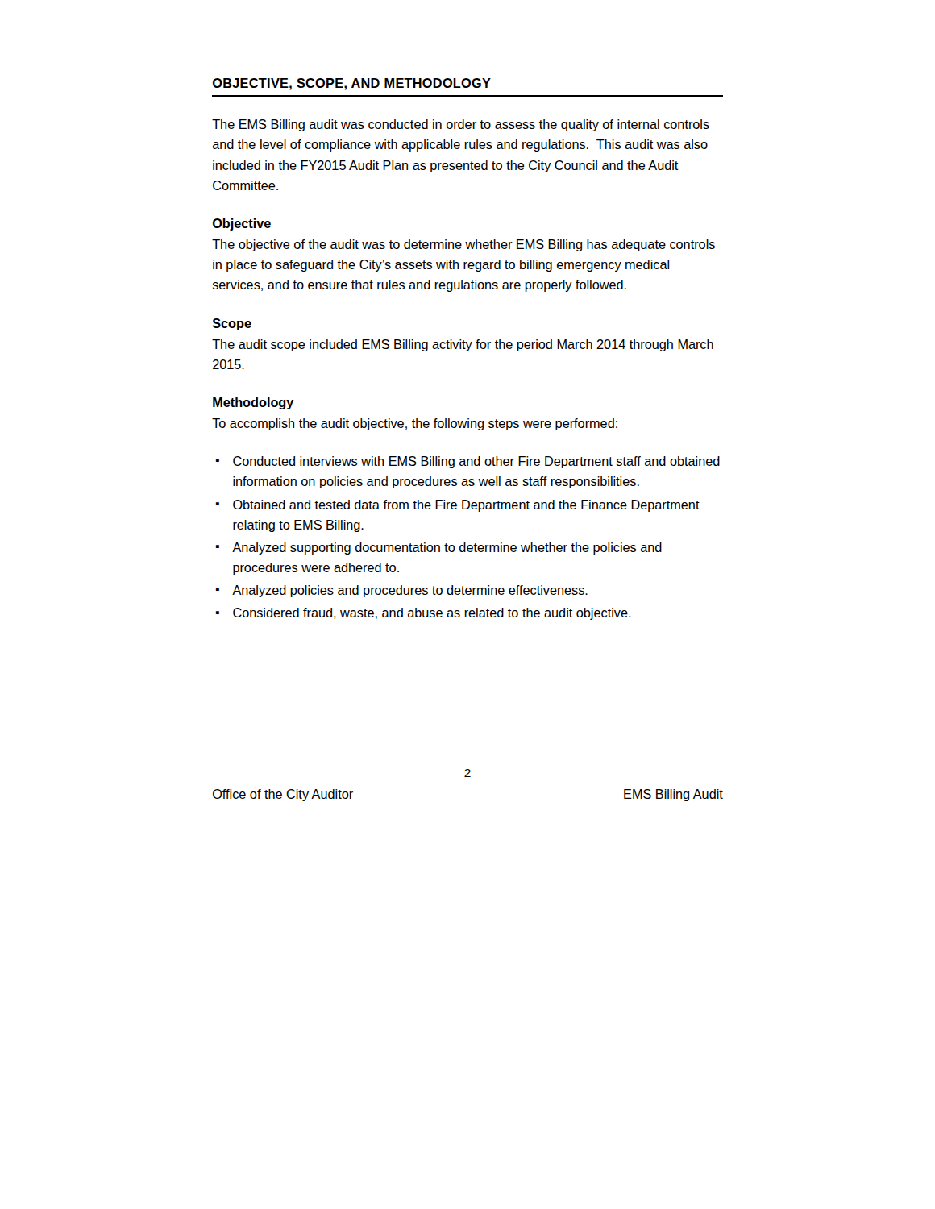OBJECTIVE, SCOPE, AND METHODOLOGY
The EMS Billing audit was conducted in order to assess the quality of internal controls and the level of compliance with applicable rules and regulations. This audit was also included in the FY2015 Audit Plan as presented to the City Council and the Audit Committee.
Objective
The objective of the audit was to determine whether EMS Billing has adequate controls in place to safeguard the City’s assets with regard to billing emergency medical services, and to ensure that rules and regulations are properly followed.
Scope
The audit scope included EMS Billing activity for the period March 2014 through March 2015.
Methodology
To accomplish the audit objective, the following steps were performed:
Conducted interviews with EMS Billing and other Fire Department staff and obtained information on policies and procedures as well as staff responsibilities.
Obtained and tested data from the Fire Department and the Finance Department relating to EMS Billing.
Analyzed supporting documentation to determine whether the policies and procedures were adhered to.
Analyzed policies and procedures to determine effectiveness.
Considered fraud, waste, and abuse as related to the audit objective.
2
Office of the City Auditor EMS Billing Audit